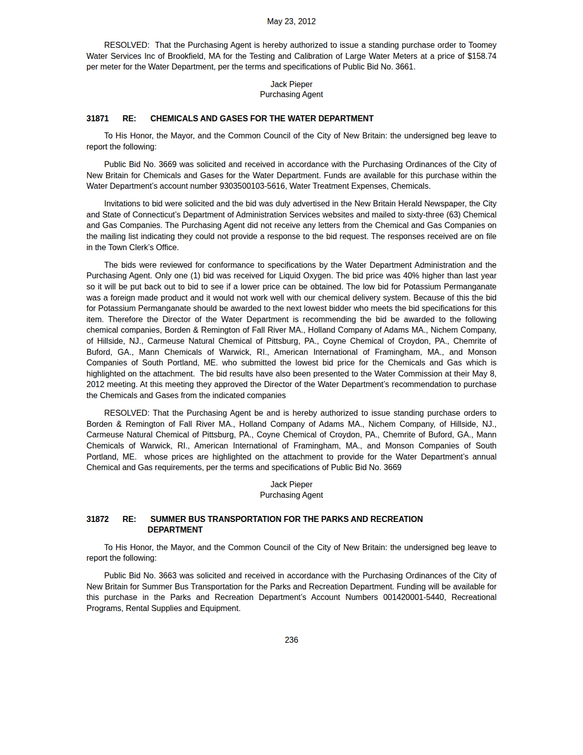May 23, 2012
RESOLVED: That the Purchasing Agent is hereby authorized to issue a standing purchase order to Toomey Water Services Inc of Brookfield, MA for the Testing and Calibration of Large Water Meters at a price of $158.74 per meter for the Water Department, per the terms and specifications of Public Bid No. 3661.
Jack Pieper
Purchasing Agent
31871 RE: CHEMICALS AND GASES FOR THE WATER DEPARTMENT
To His Honor, the Mayor, and the Common Council of the City of New Britain: the undersigned beg leave to report the following:
Public Bid No. 3669 was solicited and received in accordance with the Purchasing Ordinances of the City of New Britain for Chemicals and Gases for the Water Department. Funds are available for this purchase within the Water Department’s account number 9303500103-5616, Water Treatment Expenses, Chemicals.
Invitations to bid were solicited and the bid was duly advertised in the New Britain Herald Newspaper, the City and State of Connecticut’s Department of Administration Services websites and mailed to sixty-three (63) Chemical and Gas Companies. The Purchasing Agent did not receive any letters from the Chemical and Gas Companies on the mailing list indicating they could not provide a response to the bid request. The responses received are on file in the Town Clerk’s Office.
The bids were reviewed for conformance to specifications by the Water Department Administration and the Purchasing Agent. Only one (1) bid was received for Liquid Oxygen. The bid price was 40% higher than last year so it will be put back out to bid to see if a lower price can be obtained. The low bid for Potassium Permanganate was a foreign made product and it would not work well with our chemical delivery system. Because of this the bid for Potassium Permanganate should be awarded to the next lowest bidder who meets the bid specifications for this item. Therefore the Director of the Water Department is recommending the bid be awarded to the following chemical companies, Borden & Remington of Fall River MA., Holland Company of Adams MA., Nichem Company, of Hillside, NJ., Carmeuse Natural Chemical of Pittsburg, PA., Coyne Chemical of Croydon, PA., Chemrite of Buford, GA., Mann Chemicals of Warwick, RI., American International of Framingham, MA., and Monson Companies of South Portland, ME. who submitted the lowest bid price for the Chemicals and Gas which is highlighted on the attachment. The bid results have also been presented to the Water Commission at their May 8, 2012 meeting. At this meeting they approved the Director of the Water Department’s recommendation to purchase the Chemicals and Gases from the indicated companies
RESOLVED: That the Purchasing Agent be and is hereby authorized to issue standing purchase orders to Borden & Remington of Fall River MA., Holland Company of Adams MA., Nichem Company, of Hillside, NJ., Carmeuse Natural Chemical of Pittsburg, PA., Coyne Chemical of Croydon, PA., Chemrite of Buford, GA., Mann Chemicals of Warwick, RI., American International of Framingham, MA., and Monson Companies of South Portland, ME. whose prices are highlighted on the attachment to provide for the Water Department’s annual Chemical and Gas requirements, per the terms and specifications of Public Bid No. 3669
Jack Pieper
Purchasing Agent
31872 RE: SUMMER BUS TRANSPORTATION FOR THE PARKS AND RECREATIONDEPARTMENT
To His Honor, the Mayor, and the Common Council of the City of New Britain: the undersigned beg leave to report the following:
Public Bid No. 3663 was solicited and received in accordance with the Purchasing Ordinances of the City of New Britain for Summer Bus Transportation for the Parks and Recreation Department. Funding will be available for this purchase in the Parks and Recreation Department’s Account Numbers 001420001-5440, Recreational Programs, Rental Supplies and Equipment.
236